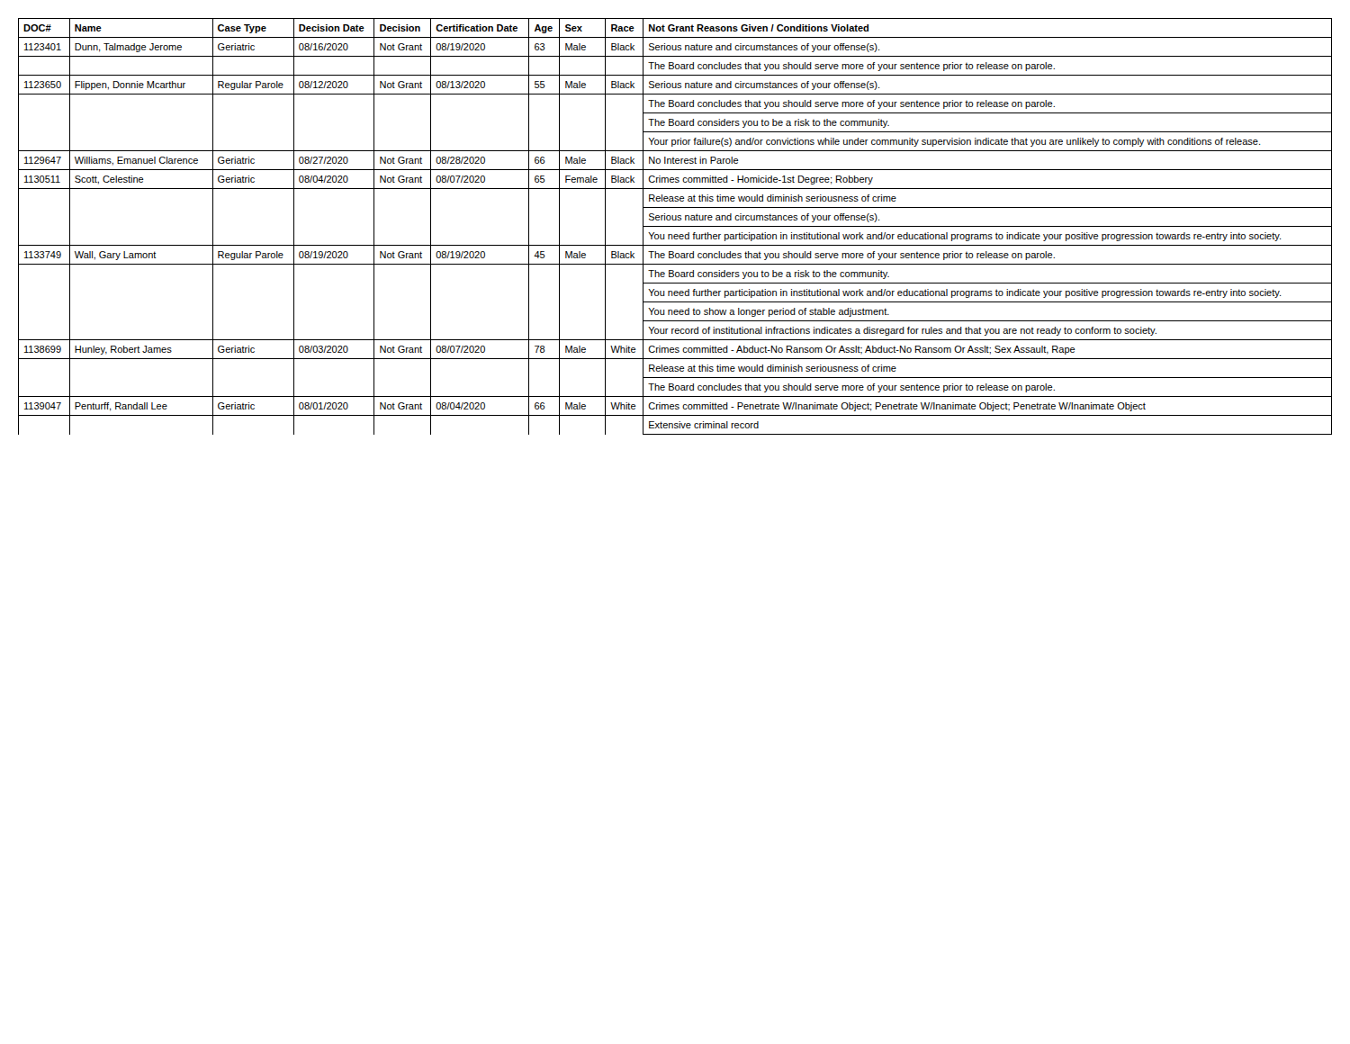| DOC# | Name | Case Type | Decision Date | Decision | Certification Date | Age | Sex | Race | Not Grant Reasons Given / Conditions Violated |
| --- | --- | --- | --- | --- | --- | --- | --- | --- | --- |
| 1123401 | Dunn, Talmadge Jerome | Geriatric | 08/16/2020 | Not Grant | 08/19/2020 | 63 | Male | Black | Serious nature and circumstances of your offense(s). |
| | | | | | | | | | The Board concludes that you should serve more of your sentence prior to release on parole. |
| 1123650 | Flippen, Donnie Mcarthur | Regular Parole | 08/12/2020 | Not Grant | 08/13/2020 | 55 | Male | Black | Serious nature and circumstances of your offense(s). |
| | | | | | | | | | The Board concludes that you should serve more of your sentence prior to release on parole. |
| | | | | | | | | | The Board considers you to be a risk to the community. |
| | | | | | | | | | Your prior failure(s) and/or convictions while under community supervision indicate that you are unlikely to comply with conditions of release. |
| 1129647 | Williams, Emanuel Clarence | Geriatric | 08/27/2020 | Not Grant | 08/28/2020 | 66 | Male | Black | No Interest in Parole |
| 1130511 | Scott, Celestine | Geriatric | 08/04/2020 | Not Grant | 08/07/2020 | 65 | Female | Black | Crimes committed - Homicide-1st Degree; Robbery |
| | | | | | | | | | Release at this time would diminish seriousness of crime |
| | | | | | | | | | Serious nature and circumstances of your offense(s). |
| | | | | | | | | | You need further participation in institutional work and/or educational programs to indicate your positive progression towards re-entry into society. |
| 1133749 | Wall, Gary Lamont | Regular Parole | 08/19/2020 | Not Grant | 08/19/2020 | 45 | Male | Black | The Board concludes that you should serve more of your sentence prior to release on parole. |
| | | | | | | | | | The Board considers you to be a risk to the community. |
| | | | | | | | | | You need further participation in institutional work and/or educational programs to indicate your positive progression towards re-entry into society. |
| | | | | | | | | | You need to show a longer period of stable adjustment. |
| | | | | | | | | | Your record of institutional infractions indicates a disregard for rules and that you are not ready to conform to society. |
| 1138699 | Hunley, Robert James | Geriatric | 08/03/2020 | Not Grant | 08/07/2020 | 78 | Male | White | Crimes committed - Abduct-No Ransom Or Asslt; Abduct-No Ransom Or Asslt; Sex Assault, Rape |
| | | | | | | | | | Release at this time would diminish seriousness of crime |
| | | | | | | | | | The Board concludes that you should serve more of your sentence prior to release on parole. |
| 1139047 | Penturff, Randall Lee | Geriatric | 08/01/2020 | Not Grant | 08/04/2020 | 66 | Male | White | Crimes committed - Penetrate W/Inanimate Object; Penetrate W/Inanimate Object; Penetrate W/Inanimate Object |
| | | | | | | | | | Extensive criminal record |